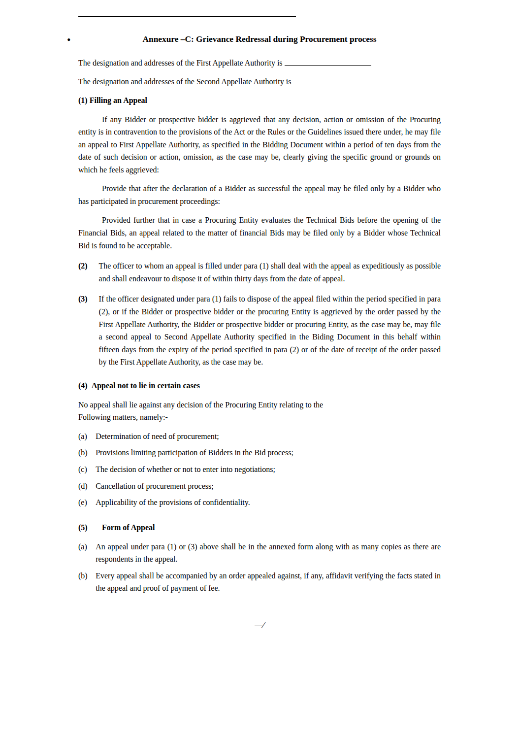Annexure –C: Grievance Redressal during Procurement process
The designation and addresses of the First Appellate Authority is
The designation and addresses of the Second Appellate Authority is
(1) Filling an Appeal
If any Bidder or prospective bidder is aggrieved that any decision, action or omission of the Procuring entity is in contravention to the provisions of the Act or the Rules or the Guidelines issued there under, he may file an appeal to First Appellate Authority, as specified in the Bidding Document within a period of ten days from the date of such decision or action, omission, as the case may be, clearly giving the specific ground or grounds on which he feels aggrieved:
Provide that after the declaration of a Bidder as successful the appeal may be filed only by a Bidder who has participated in procurement proceedings:
Provided further that in case a Procuring Entity evaluates the Technical Bids before the opening of the Financial Bids, an appeal related to the matter of financial Bids may be filed only by a Bidder whose Technical Bid is found to be acceptable.
(2) The officer to whom an appeal is filled under para (1) shall deal with the appeal as expeditiously as possible and shall endeavour to dispose it of within thirty days from the date of appeal.
(3) If the officer designated under para (1) fails to dispose of the appeal filed within the period specified in para (2), or if the Bidder or prospective bidder or the procuring Entity is aggrieved by the order passed by the First Appellate Authority, the Bidder or prospective bidder or procuring Entity, as the case may be, may file a second appeal to Second Appellate Authority specified in the Biding Document in this behalf within fifteen days from the expiry of the period specified in para (2) or of the date of receipt of the order passed by the First Appellate Authority, as the case may be.
(4) Appeal not to lie in certain cases
No appeal shall lie against any decision of the Procuring Entity relating to the
Following matters, namely:-
(a) Determination of need of procurement;
(b) Provisions limiting participation of Bidders in the Bid process;
(c) The decision of whether or not to enter into negotiations;
(d) Cancellation of procurement process;
(e) Applicability of the provisions of confidentiality.
(5) Form of Appeal
(a) An appeal under para (1) or (3) above shall be in the annexed form along with as many copies as there are respondents in the appeal.
(b) Every appeal shall be accompanied by an order appealed against, if any, affidavit verifying the facts stated in the appeal and proof of payment of fee.
—⁄